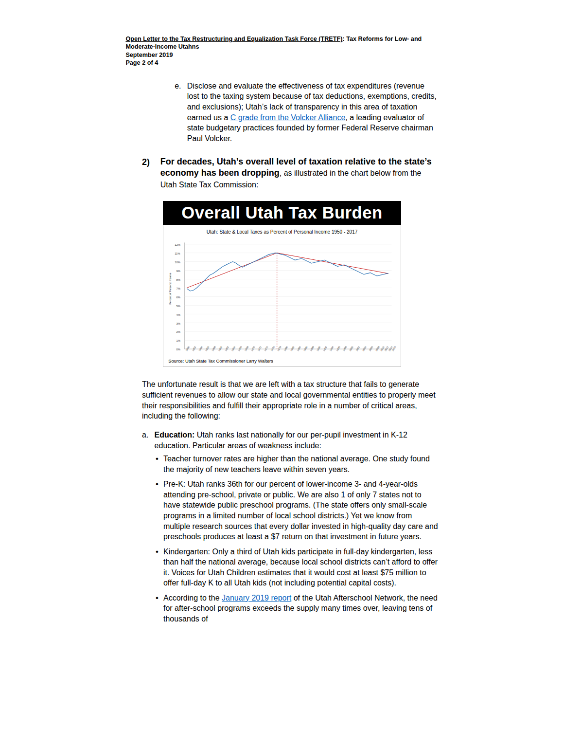Open Letter to the Tax Restructuring and Equalization Task Force (TRETF): Tax Reforms for Low- and Moderate-Income Utahns
September 2019
Page 2 of 4
e.
Disclose and evaluate the effectiveness of tax expenditures (revenue lost to the taxing system because of tax deductions, exemptions, credits, and exclusions); Utah’s lack of transparency in this area of taxation earned us a C grade from the Volcker Alliance, a leading evaluator of state budgetary practices founded by former Federal Reserve chairman Paul Volcker.
2)
For decades, Utah’s overall level of taxation relative to the state’s economy has been dropping, as illustrated in the chart below from the Utah State Tax Commission:
Overall Utah Tax Burden
Utah: State & Local Taxes as Percent of Personal Income 1950 - 2017
12% 11% 10% 9% 8% 7% 6% 5% 4% 3% 2% 1% 0% Percent of Personal Income 1950 1952 1954 1956 1958 1960 1962 1964 1966 1968 1970 1972 1974 1976 1978 1980 1982 1984 1986 1988 1990 1992 1994 1996 1998 2000 2002 2004 2006 2008 2010 2012 2014 2016
Source: Utah State Tax Commissioner Larry Walters
The unfortunate result is that we are left with a tax structure that fails to generate sufficient revenues to allow our state and local governmental entities to properly meet their responsibilities and fulfill their appropriate role in a number of critical areas, including the following:
a.
Education: Utah ranks last nationally for our per-pupil investment in K-12 education. Particular areas of weakness include:
Teacher turnover rates are higher than the national average. One study found the majority of new teachers leave within seven years.
Pre-K: Utah ranks 36th for our percent of lower-income 3- and 4-year-olds attending pre-school, private or public. We are also 1 of only 7 states not to have statewide public preschool programs. (The state offers only small-scale programs in a limited number of local school districts.) Yet we know from multiple research sources that every dollar invested in high-quality day care and preschools produces at least a $7 return on that investment in future years.
Kindergarten: Only a third of Utah kids participate in full-day kindergarten, less than half the national average, because local school districts can’t afford to offer it. Voices for Utah Children estimates that it would cost at least $75 million to offer full-day K to all Utah kids (not including potential capital costs).
According to the January 2019 report of the Utah Afterschool Network, the need for after-school programs exceeds the supply many times over, leaving tens of thousands of